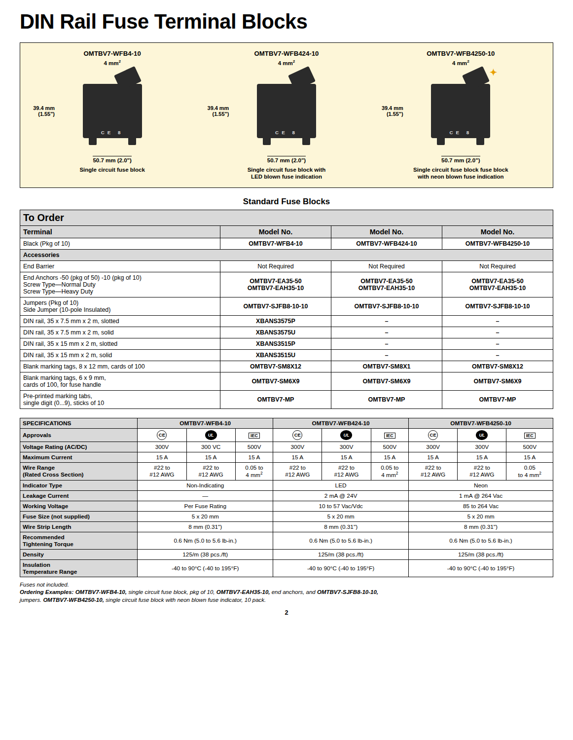DIN Rail Fuse Terminal Blocks
OMTBV7-WFB4-10
4 mm2
39.4 mm
(1.55")
CE 8
50.7 mm (2.0")
Single circuit fuse block
OMTBV7-WFB424-10
4 mm2
39.4 mm
(1.55")
CE 8
50.7 mm (2.0")
Single circuit fuse block with
LED blown fuse indication
OMTBV7-WFB4250-10
4 mm2
39.4 mm
(1.55")
✦
CE 8
50.7 mm (2.0")
Single circuit fuse block fuse block
with neon blown fuse indication
Standard Fuse Blocks
| To Order |
| --- |
| Terminal | Model No. | Model No. | Model No. |
| Black (Pkg of 10) | OMTBV7-WFB4-10 | OMTBV7-WFB424-10 | OMTBV7-WFB4250-10 |
| Accessories |
| End Barrier | Not Required | Not Required | Not Required |
| End Anchors -50 (pkg of 50) -10 (pkg of 10) Screw Type—Normal Duty Screw Type—Heavy Duty | OMTBV7-EA35-50 OMTBV7-EAH35-10 | OMTBV7-EA35-50 OMTBV7-EAH35-10 | OMTBV7-EA35-50 OMTBV7-EAH35-10 |
| Jumpers (Pkg of 10) Side Jumper (10-pole Insulated) | OMTBV7-SJFB8-10-10 | OMTBV7-SJFB8-10-10 | OMTBV7-SJFB8-10-10 |
| DIN rail, 35 x 7.5 mm x 2 m, slotted | XBANS3575P | – | – |
| DIN rail, 35 x 7.5 mm x 2 m, solid | XBANS3575U | – | – |
| DIN rail, 35 x 15 mm x 2 m, slotted | XBANS3515P | – | – |
| DIN rail, 35 x 15 mm x 2 m, solid | XBANS3515U | – | – |
| Blank marking tags, 8 x 12 mm, cards of 100 | OMTBV7-SM8X12 | OMTBV7-SM8X1 | OMTBV7-SM8X12 |
| Blank marking tags, 6 x 9 mm, cards of 100, for fuse handle | OMTBV7-SM6X9 | OMTBV7-SM6X9 | OMTBV7-SM6X9 |
| Pre-printed marking tabs, single digit (0...9), sticks of 10 | OMTBV7-MP | OMTBV7-MP | OMTBV7-MP |
| SPECIFICATIONS | OMTBV7-WFB4-10 | OMTBV7-WFB424-10 | OMTBV7-WFB4250-10 |
| --- | --- | --- | --- |
| Approvals | CE | UL | IEC | CE | UL | IEC | CE | UL | IEC |
| Voltage Rating (AC/DC) | 300V | 300 VC | 500V | 300V | 300V | 500V | 300V | 300V | 500V |
| Maximum Current | 15 A | 15 A | 15 A | 15 A | 15 A | 15 A | 15 A | 15 A | 15 A |
| Wire Range (Rated Cross Section) | #22 to #12 AWG | #22 to #12 AWG | 0.05 to 4 mm 2 | #22 to #12 AWG | #22 to #12 AWG | 0.05 to 4 mm 2 | #22 to #12 AWG | #22 to #12 AWG | 0.05 to 4 mm 2 |
| Indicator Type | Non-Indicating | LED | Neon |
| Leakage Current | — | 2 mA @ 24V | 1 mA @ 264 Vac |
| Working Voltage | Per Fuse Rating | 10 to 57 Vac/Vdc | 85 to 264 Vac |
| Fuse Size (not supplied) | 5 x 20 mm | 5 x 20 mm | 5 x 20 mm |
| Wire Strip Length | 8 mm (0.31") | 8 mm (0.31") | 8 mm (0.31") |
| Recommended Tightening Torque | 0.6 Nm (5.0 to 5.6 lb-in.) | 0.6 Nm (5.0 to 5.6 lb-in.) | 0.6 Nm (5.0 to 5.6 lb-in.) |
| Density | 125/m (38 pcs./ft) | 125/m (38 pcs./ft) | 125/m (38 pcs./ft) |
| Insulation Temperature Range | -40 to 90°C (-40 to 195°F) | -40 to 90°C (-40 to 195°F) | -40 to 90°C (-40 to 195°F) |
Fuses not included.
Ordering Examples: OMTBV7-WFB4-10, single circuit fuse block, pkg of 10, OMTBV7-EAH35-10, end anchors, and OMTBV7-SJFB8-10-10,
jumpers. OMTBV7-WFB4250-10, single circuit fuse block with neon blown fuse indicator, 10 pack.
2